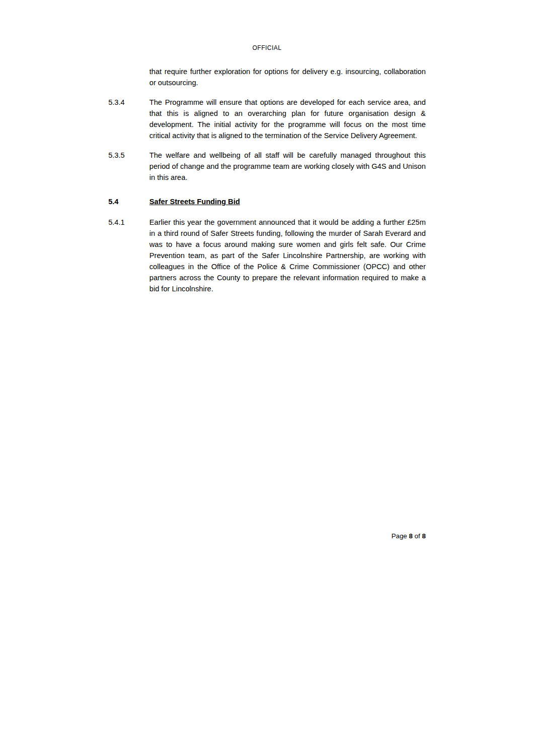OFFICIAL
that require further exploration for options for delivery e.g. insourcing, collaboration or outsourcing.
5.3.4
The Programme will ensure that options are developed for each service area, and that this is aligned to an overarching plan for future organisation design & development. The initial activity for the programme will focus on the most time critical activity that is aligned to the termination of the Service Delivery Agreement.
5.3.5
The welfare and wellbeing of all staff will be carefully managed throughout this period of change and the programme team are working closely with G4S and Unison in this area.
5.4
Safer Streets Funding Bid
5.4.1
Earlier this year the government announced that it would be adding a further £25m in a third round of Safer Streets funding, following the murder of Sarah Everard and was to have a focus around making sure women and girls felt safe. Our Crime Prevention team, as part of the Safer Lincolnshire Partnership, are working with colleagues in the Office of the Police & Crime Commissioner (OPCC) and other partners across the County to prepare the relevant information required to make a bid for Lincolnshire.
Page 8 of 8